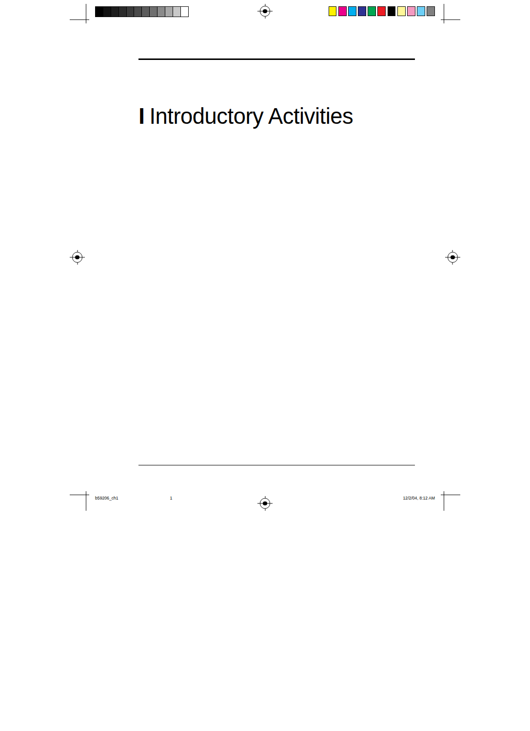IIntroductory Activities
b59206_ch1 1 12/2/04, 8:12 AM